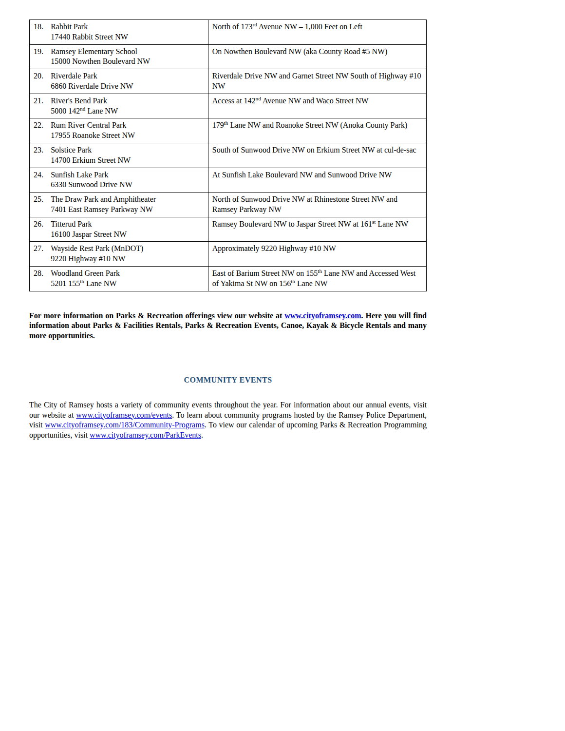| 18. Rabbit Park 17440 Rabbit Street NW | North of 173 rd Avenue NW – 1,000 Feet on Left |
| 19. Ramsey Elementary School 15000 Nowthen Boulevard NW | On Nowthen Boulevard NW (aka County Road #5 NW) |
| 20. Riverdale Park 6860 Riverdale Drive NW | Riverdale Drive NW and Garnet Street NW South of Highway #10 NW |
| 21. River's Bend Park 5000 142 nd Lane NW | Access at 142 nd Avenue NW and Waco Street NW |
| 22. Rum River Central Park 17955 Roanoke Street NW | 179 th Lane NW and Roanoke Street NW (Anoka County Park) |
| 23. Solstice Park 14700 Erkium Street NW | South of Sunwood Drive NW on Erkium Street NW at cul-de-sac |
| 24. Sunfish Lake Park 6330 Sunwood Drive NW | At Sunfish Lake Boulevard NW and Sunwood Drive NW |
| 25. The Draw Park and Amphitheater 7401 East Ramsey Parkway NW | North of Sunwood Drive NW at Rhinestone Street NW and Ramsey Parkway NW |
| 26. Titterud Park 16100 Jaspar Street NW | Ramsey Boulevard NW to Jaspar Street NW at 161 st Lane NW |
| 27. Wayside Rest Park (MnDOT) 9220 Highway #10 NW | Approximately 9220 Highway #10 NW |
| 28. Woodland Green Park 5201 155 th Lane NW | East of Barium Street NW on 155 th Lane NW and Accessed West of Yakima St NW on 156 th Lane NW |
For more information on Parks & Recreation offerings view our website at www.cityoframsey.com. Here you will find information about Parks & Facilities Rentals, Parks & Recreation Events, Canoe, Kayak & Bicycle Rentals and many more opportunities.
COMMUNITY EVENTS
The City of Ramsey hosts a variety of community events throughout the year. For information about our annual events, visit our website at www.cityoframsey.com/events. To learn about community programs hosted by the Ramsey Police Department, visit www.cityoframsey.com/183/Community-Programs. To view our calendar of upcoming Parks & Recreation Programming opportunities, visit www.cityoframsey.com/ParkEvents.